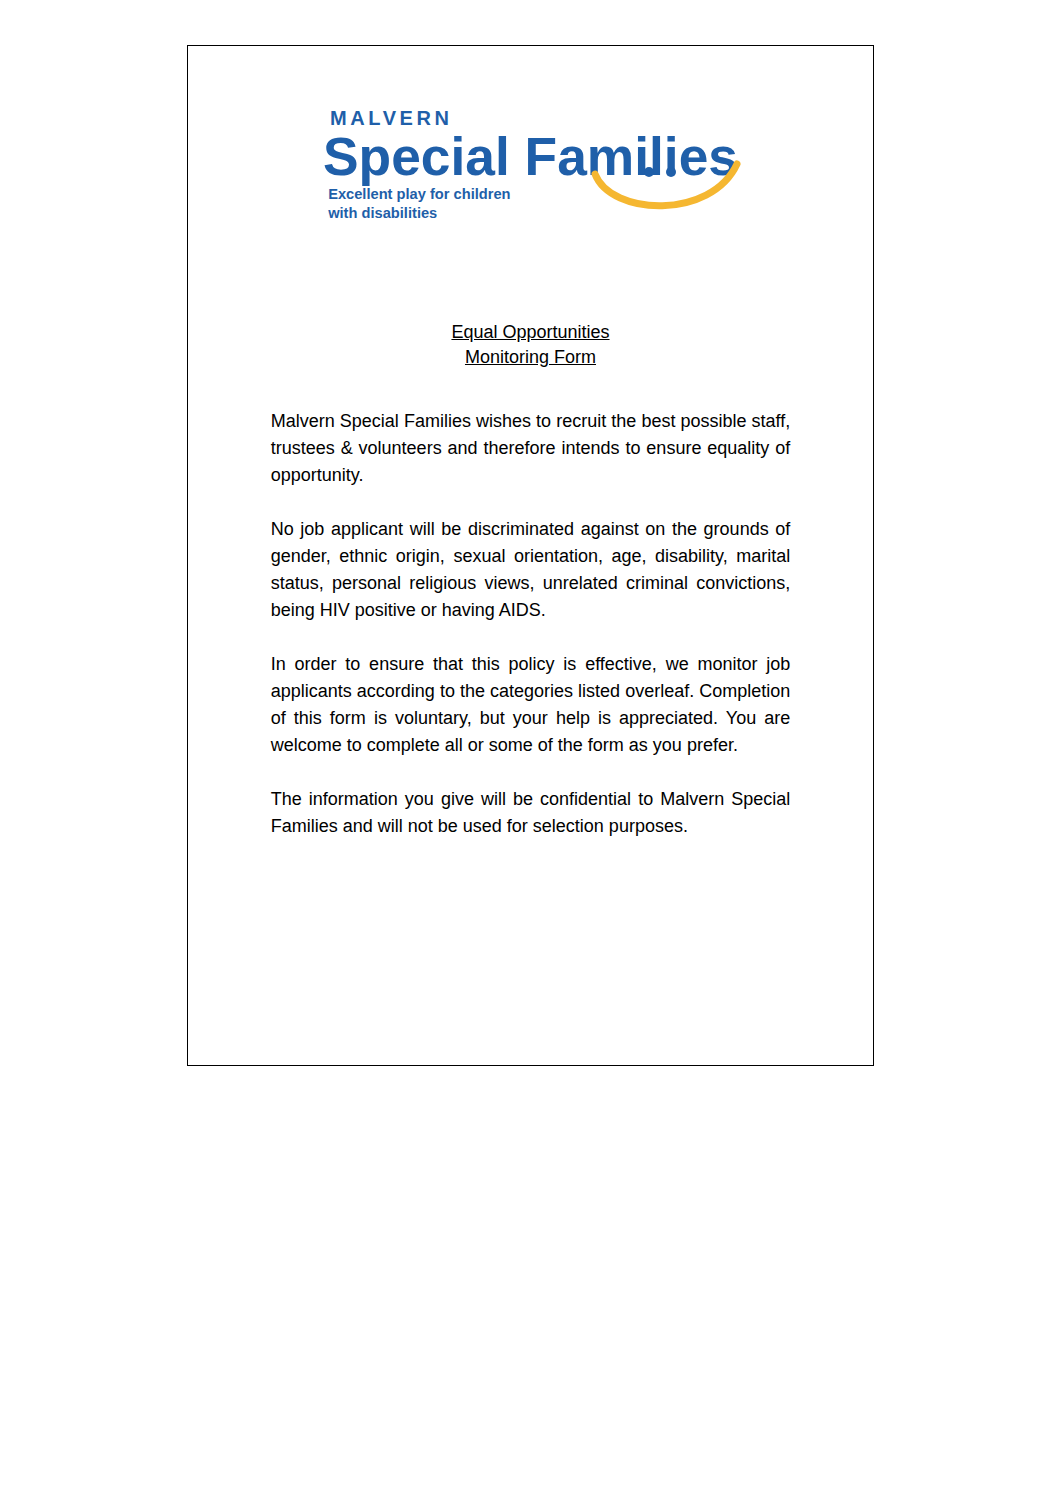MALVERN
Special Families
Excellent play for children
with disabilities
Equal Opportunities Monitoring Form
Malvern Special Families wishes to recruit the best possible staff, trustees & volunteers and therefore intends to ensure equality of opportunity.
No job applicant will be discriminated against on the grounds of gender, ethnic origin, sexual orientation, age, disability, marital status, personal religious views, unrelated criminal convictions, being HIV positive or having AIDS.
In order to ensure that this policy is effective, we monitor job applicants according to the categories listed overleaf. Completion of this form is voluntary, but your help is appreciated. You are welcome to complete all or some of the form as you prefer.
The information you give will be confidential to Malvern Special Families and will not be used for selection purposes.